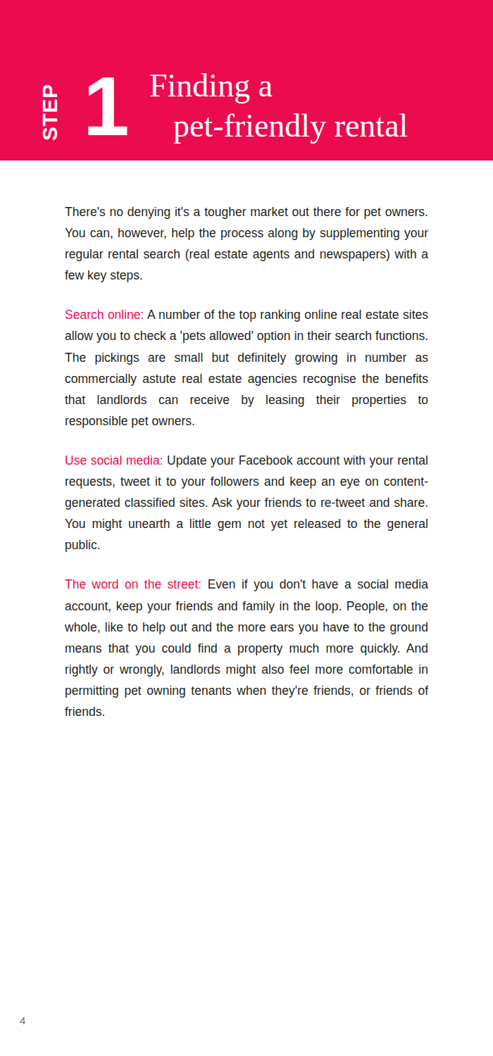STEP 1
Finding apet-friendly rental
There's no denying it's a tougher market out there for pet owners. You can, however, help the process along by supplementing your regular rental search (real estate agents and newspapers) with a few key steps.
Search online: A number of the top ranking online real estate sites allow you to check a 'pets allowed' option in their search functions. The pickings are small but definitely growing in number as commercially astute real estate agencies recognise the benefits that landlords can receive by leasing their properties to responsible pet owners.
Use social media: Update your Facebook account with your rental requests, tweet it to your followers and keep an eye on content-generated classified sites. Ask your friends to re-tweet and share. You might unearth a little gem not yet released to the general public.
The word on the street: Even if you don't have a social media account, keep your friends and family in the loop. People, on the whole, like to help out and the more ears you have to the ground means that you could find a property much more quickly. And rightly or wrongly, landlords might also feel more comfortable in permitting pet owning tenants when they're friends, or friends of friends.
4